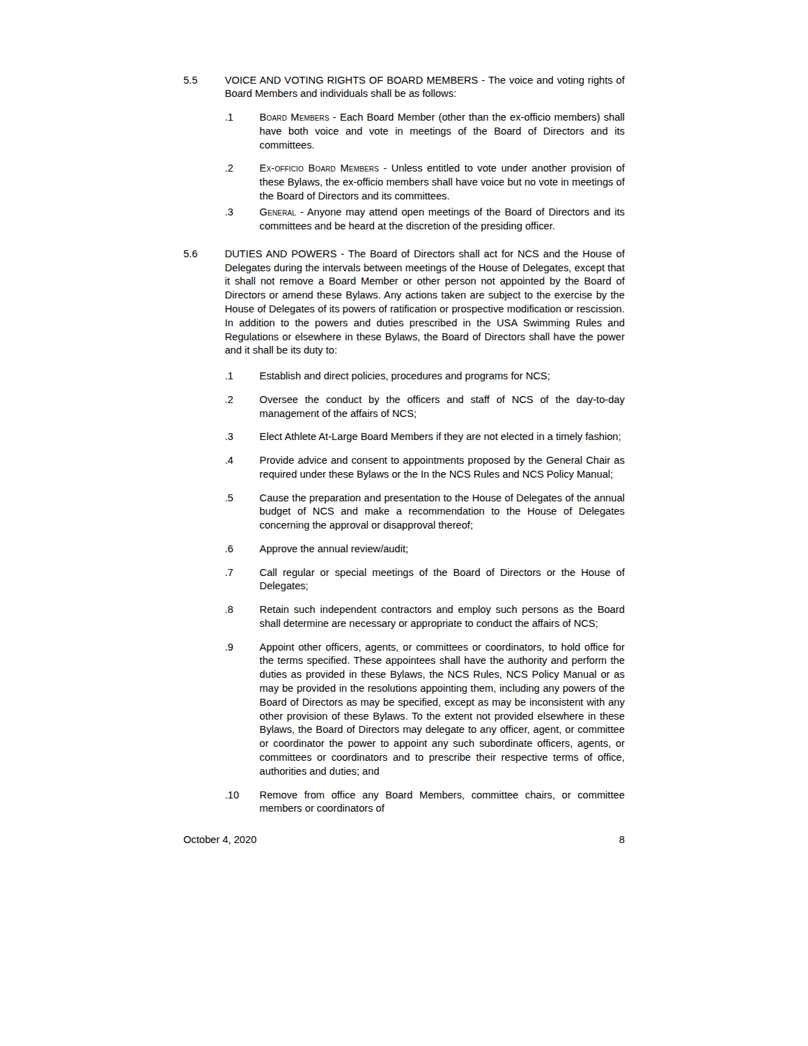5.5
VOICE AND VOTING RIGHTS OF BOARD MEMBERS - The voice and voting rights of Board Members and individuals shall be as follows:
.1
Board Members - Each Board Member (other than the ex-officio members) shall have both voice and vote in meetings of the Board of Directors and its committees.
.2
Ex-officio Board Members - Unless entitled to vote under another provision of these Bylaws, the ex-officio members shall have voice but no vote in meetings of the Board of Directors and its committees.
.3
General - Anyone may attend open meetings of the Board of Directors and its committees and be heard at the discretion of the presiding officer.
5.6
DUTIES AND POWERS - The Board of Directors shall act for NCS and the House of Delegates during the intervals between meetings of the House of Delegates, except that it shall not remove a Board Member or other person not appointed by the Board of Directors or amend these Bylaws. Any actions taken are subject to the exercise by the House of Delegates of its powers of ratification or prospective modification or rescission. In addition to the powers and duties prescribed in the USA Swimming Rules and Regulations or elsewhere in these Bylaws, the Board of Directors shall have the power and it shall be its duty to:
.1
Establish and direct policies, procedures and programs for NCS;
.2
Oversee the conduct by the officers and staff of NCS of the day-to-day management of the affairs of NCS;
.3
Elect Athlete At-Large Board Members if they are not elected in a timely fashion;
.4
Provide advice and consent to appointments proposed by the General Chair as required under these Bylaws or the In the NCS Rules and NCS Policy Manual;
.5
Cause the preparation and presentation to the House of Delegates of the annual budget of NCS and make a recommendation to the House of Delegates concerning the approval or disapproval thereof;
.6
Approve the annual review/audit;
.7
Call regular or special meetings of the Board of Directors or the House of Delegates;
.8
Retain such independent contractors and employ such persons as the Board shall determine are necessary or appropriate to conduct the affairs of NCS;
.9
Appoint other officers, agents, or committees or coordinators, to hold office for the terms specified. These appointees shall have the authority and perform the duties as provided in these Bylaws, the NCS Rules, NCS Policy Manual or as may be provided in the resolutions appointing them, including any powers of the Board of Directors as may be specified, except as may be inconsistent with any other provision of these Bylaws. To the extent not provided elsewhere in these Bylaws, the Board of Directors may delegate to any officer, agent, or committee or coordinator the power to appoint any such subordinate officers, agents, or committees or coordinators and to prescribe their respective terms of office, authorities and duties; and
.10
Remove from office any Board Members, committee chairs, or committee members or coordinators of
October 4, 2020 8